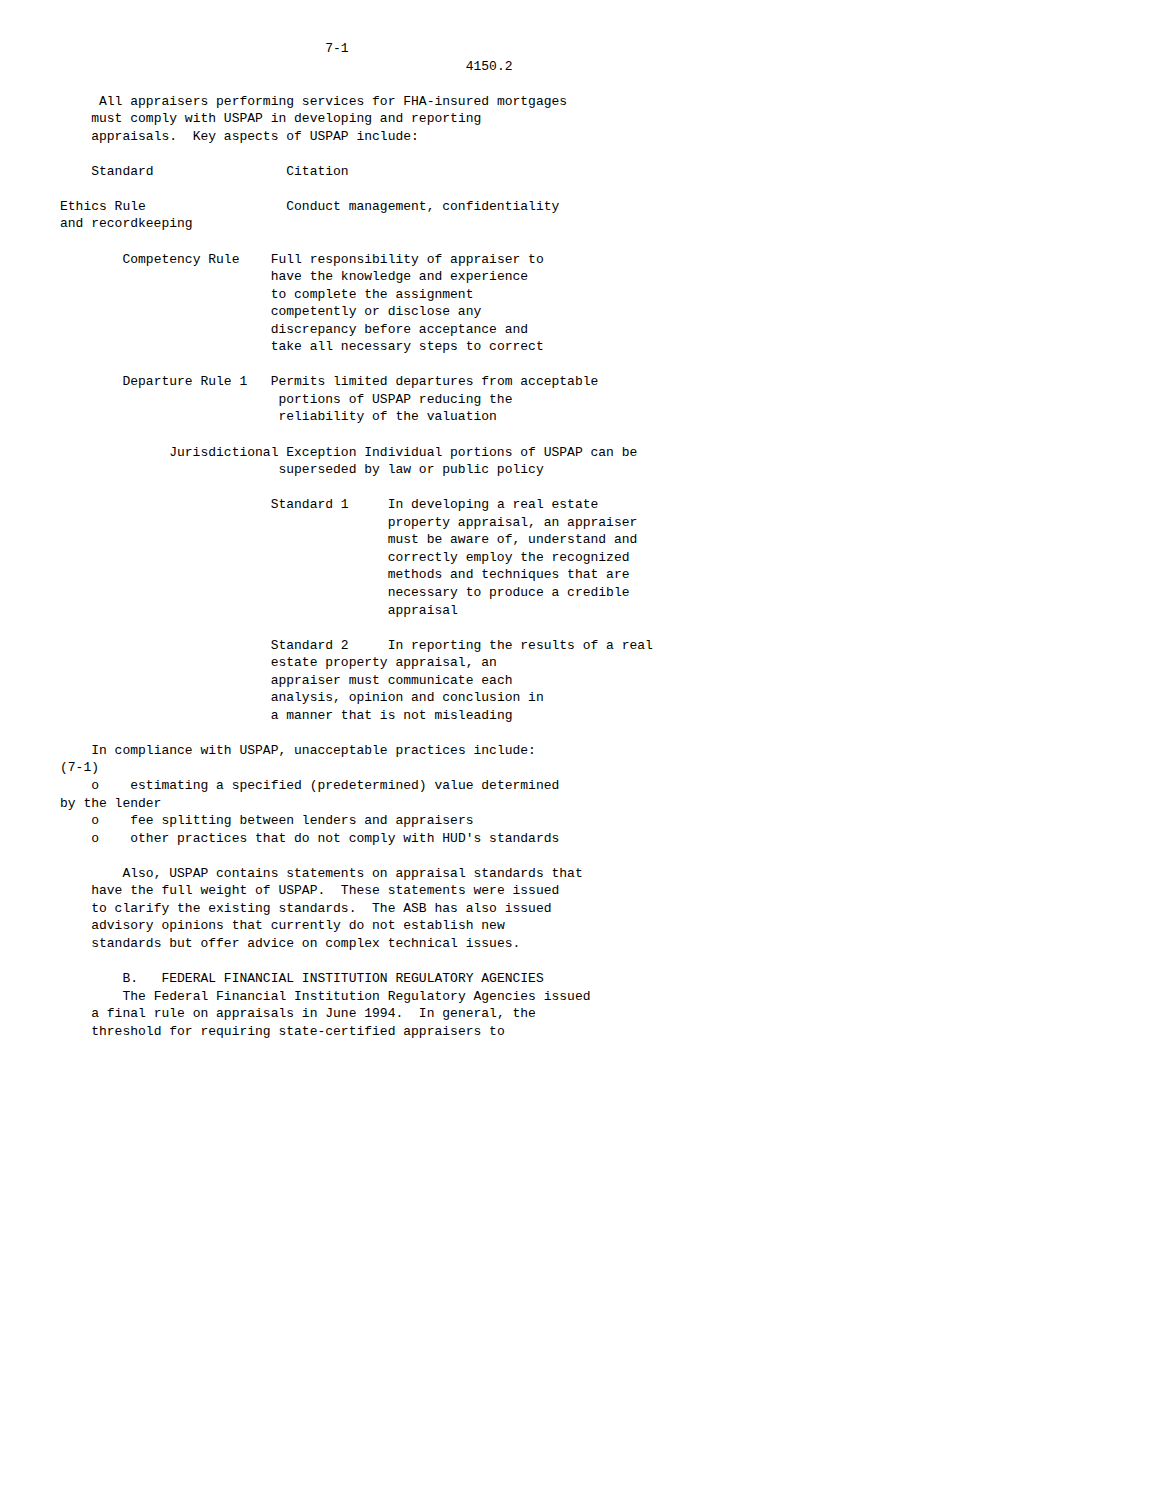7-1
                                                    4150.2

     All appraisers performing services for FHA-insured mortgages
    must comply with USPAP in developing and reporting
    appraisals.  Key aspects of USPAP include:

    Standard                 Citation

Ethics Rule                  Conduct management, confidentiality
and recordkeeping

        Competency Rule    Full responsibility of appraiser to
                           have the knowledge and experience
                           to complete the assignment
                           competently or disclose any
                           discrepancy before acceptance and
                           take all necessary steps to correct

        Departure Rule 1   Permits limited departures from acceptable
                            portions of USPAP reducing the
                            reliability of the valuation

              Jurisdictional Exception Individual portions of USPAP can be
                            superseded by law or public policy

                           Standard 1     In developing a real estate
                                          property appraisal, an appraiser
                                          must be aware of, understand and
                                          correctly employ the recognized
                                          methods and techniques that are
                                          necessary to produce a credible
                                          appraisal

                           Standard 2     In reporting the results of a real
                           estate property appraisal, an
                           appraiser must communicate each
                           analysis, opinion and conclusion in
                           a manner that is not misleading

    In compliance with USPAP, unacceptable practices include:
(7-1)
    o    estimating a specified (predetermined) value determined
by the lender
    o    fee splitting between lenders and appraisers
    o    other practices that do not comply with HUD's standards

        Also, USPAP contains statements on appraisal standards that
    have the full weight of USPAP.  These statements were issued
    to clarify the existing standards.  The ASB has also issued
    advisory opinions that currently do not establish new
    standards but offer advice on complex technical issues.

        B.   FEDERAL FINANCIAL INSTITUTION REGULATORY AGENCIES
        The Federal Financial Institution Regulatory Agencies issued
    a final rule on appraisals in June 1994.  In general, the
    threshold for requiring state-certified appraisers to